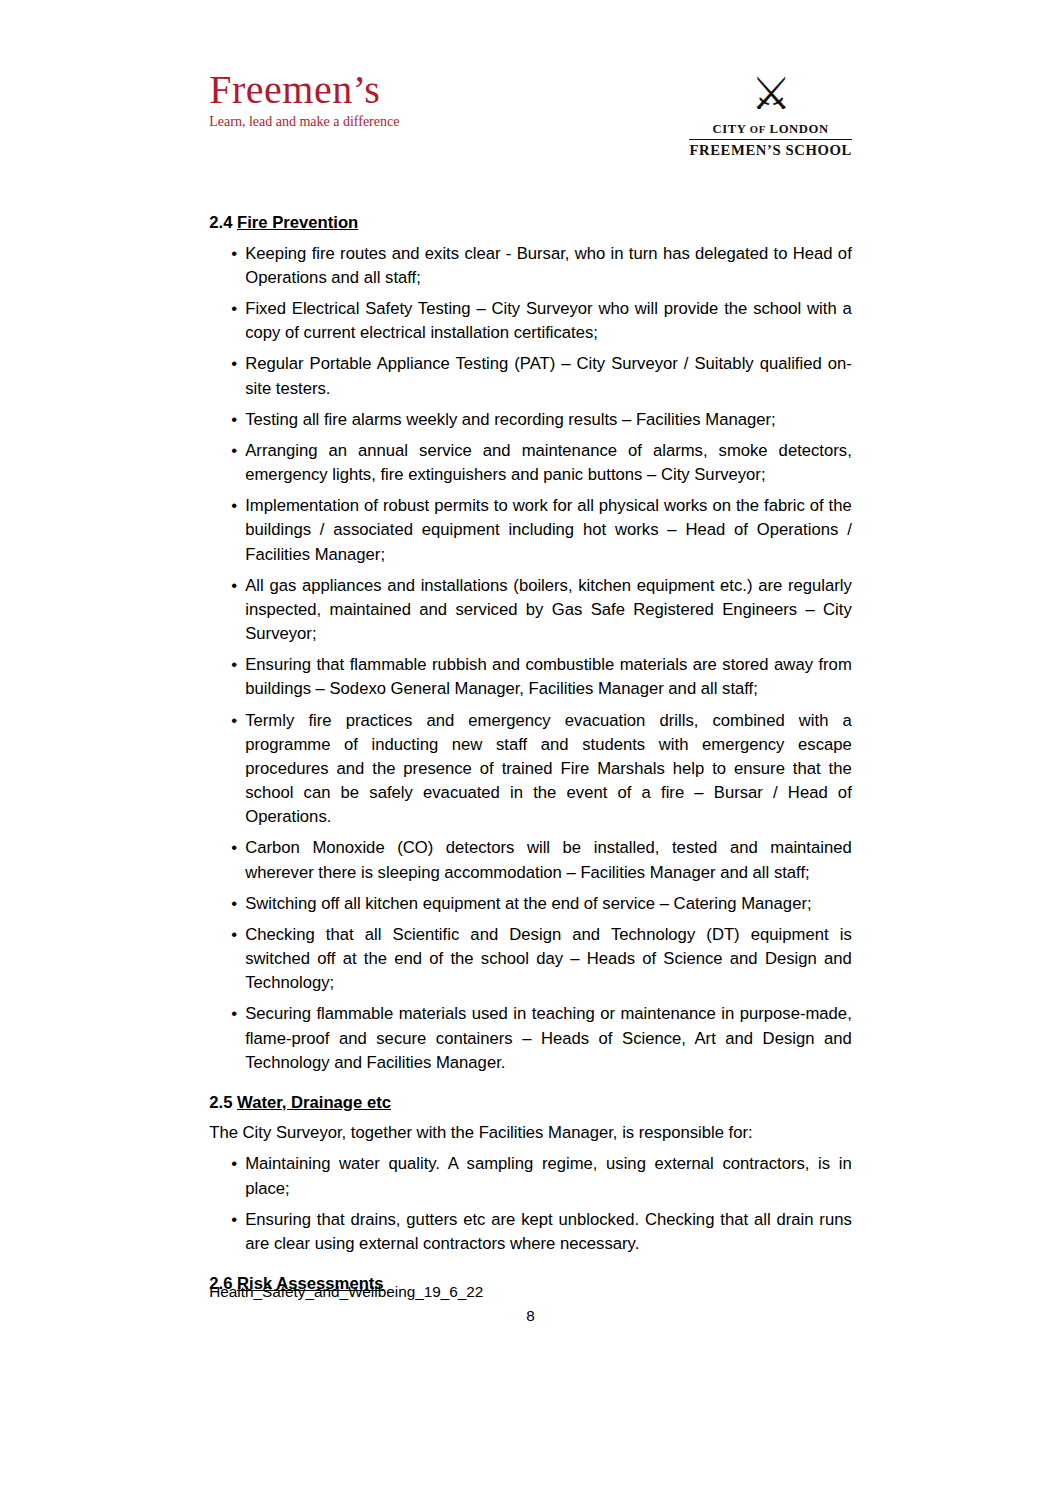Freemen’s
Learn, lead and make a difference
⚔
CITY OF LONDON
FREEMEN’S SCHOOL
2.4 Fire Prevention
Keeping fire routes and exits clear - Bursar, who in turn has delegated to Head of Operations and all staff;
Fixed Electrical Safety Testing – City Surveyor who will provide the school with a copy of current electrical installation certificates;
Regular Portable Appliance Testing (PAT) – City Surveyor / Suitably qualified on-site testers.
Testing all fire alarms weekly and recording results – Facilities Manager;
Arranging an annual service and maintenance of alarms, smoke detectors, emergency lights, fire extinguishers and panic buttons – City Surveyor;
Implementation of robust permits to work for all physical works on the fabric of the buildings / associated equipment including hot works – Head of Operations / Facilities Manager;
All gas appliances and installations (boilers, kitchen equipment etc.) are regularly inspected, maintained and serviced by Gas Safe Registered Engineers – City Surveyor;
Ensuring that flammable rubbish and combustible materials are stored away from buildings – Sodexo General Manager, Facilities Manager and all staff;
Termly fire practices and emergency evacuation drills, combined with a programme of inducting new staff and students with emergency escape procedures and the presence of trained Fire Marshals help to ensure that the school can be safely evacuated in the event of a fire – Bursar / Head of Operations.
Carbon Monoxide (CO) detectors will be installed, tested and maintained wherever there is sleeping accommodation – Facilities Manager and all staff;
Switching off all kitchen equipment at the end of service – Catering Manager;
Checking that all Scientific and Design and Technology (DT) equipment is switched off at the end of the school day – Heads of Science and Design and Technology;
Securing flammable materials used in teaching or maintenance in purpose-made, flame-proof and secure containers – Heads of Science, Art and Design and Technology and Facilities Manager.
2.5 Water, Drainage etc
The City Surveyor, together with the Facilities Manager, is responsible for:
Maintaining water quality. A sampling regime, using external contractors, is in place;
Ensuring that drains, gutters etc are kept unblocked. Checking that all drain runs are clear using external contractors where necessary.
2.6 Risk Assessments
Health_Safety_and_Wellbeing_19_6_22
8